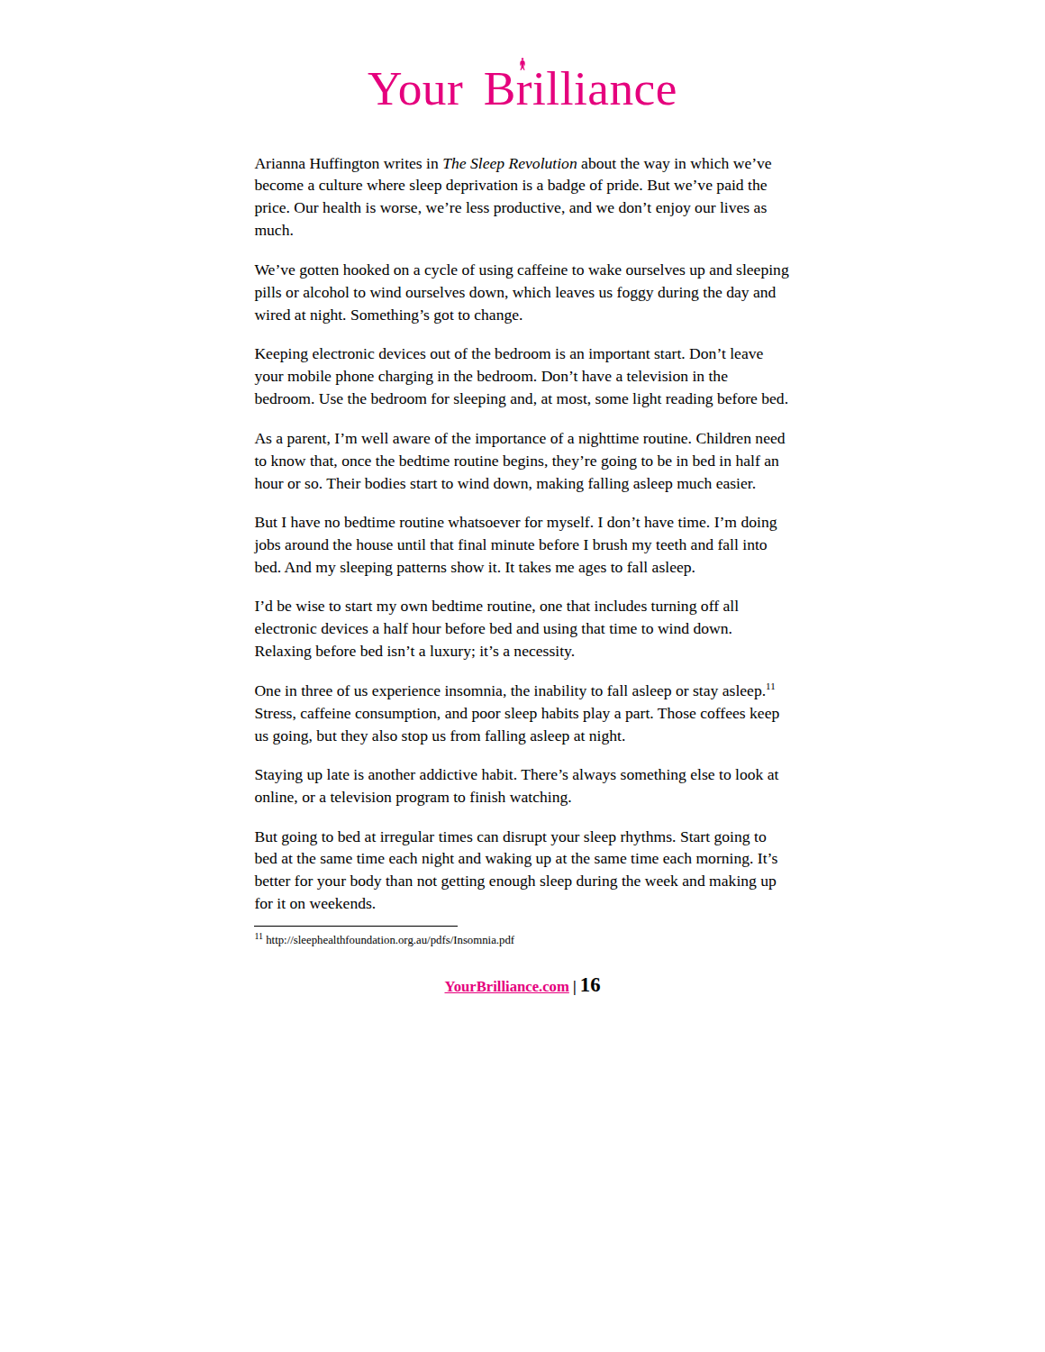Your Brilliance
Arianna Huffington writes in The Sleep Revolution about the way in which we’ve become a culture where sleep deprivation is a badge of pride. But we’ve paid the price. Our health is worse, we’re less productive, and we don’t enjoy our lives as much.
We’ve gotten hooked on a cycle of using caffeine to wake ourselves up and sleeping pills or alcohol to wind ourselves down, which leaves us foggy during the day and wired at night. Something’s got to change.
Keeping electronic devices out of the bedroom is an important start. Don’t leave your mobile phone charging in the bedroom. Don’t have a television in the bedroom. Use the bedroom for sleeping and, at most, some light reading before bed.
As a parent, I’m well aware of the importance of a nighttime routine. Children need to know that, once the bedtime routine begins, they’re going to be in bed in half an hour or so. Their bodies start to wind down, making falling asleep much easier.
But I have no bedtime routine whatsoever for myself. I don’t have time. I’m doing jobs around the house until that final minute before I brush my teeth and fall into bed. And my sleeping patterns show it. It takes me ages to fall asleep.
I’d be wise to start my own bedtime routine, one that includes turning off all electronic devices a half hour before bed and using that time to wind down. Relaxing before bed isn’t a luxury; it’s a necessity.
One in three of us experience insomnia, the inability to fall asleep or stay asleep.11 Stress, caffeine consumption, and poor sleep habits play a part. Those coffees keep us going, but they also stop us from falling asleep at night.
Staying up late is another addictive habit. There’s always something else to look at online, or a television program to finish watching.
But going to bed at irregular times can disrupt your sleep rhythms. Start going to bed at the same time each night and waking up at the same time each morning. It’s better for your body than not getting enough sleep during the week and making up for it on weekends.
11 http://sleephealthfoundation.org.au/pdfs/Insomnia.pdf
YourBrilliance.com | 16